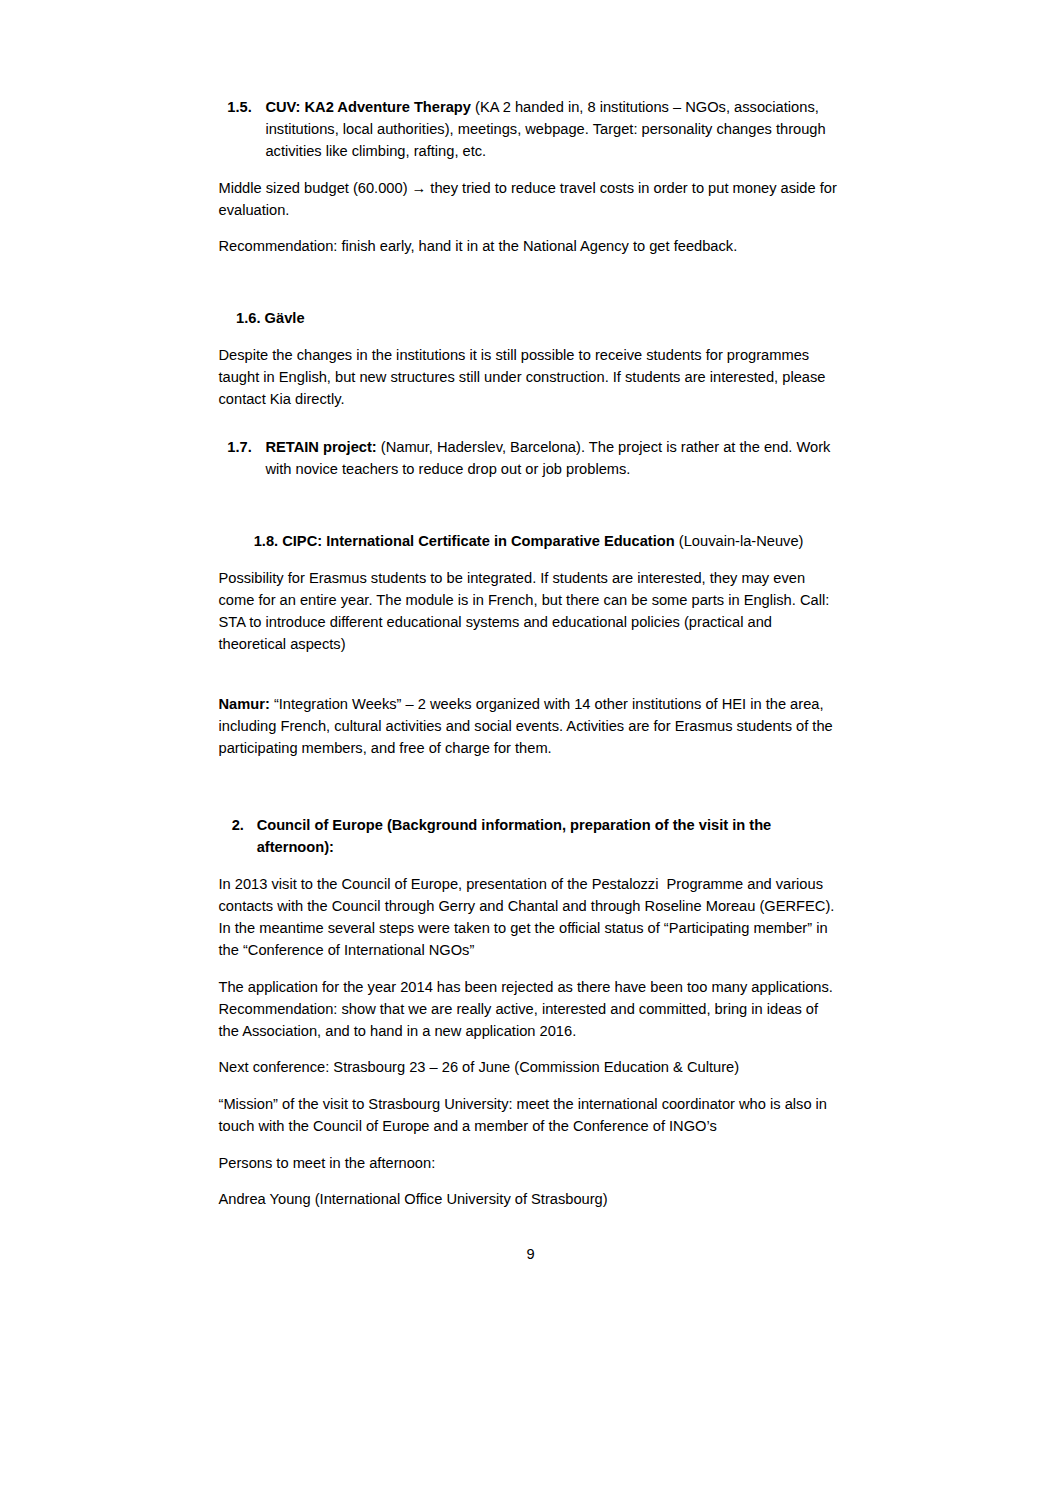1.5. CUV: KA2 Adventure Therapy (KA 2 handed in, 8 institutions – NGOs, associations, institutions, local authorities), meetings, webpage. Target: personality changes through activities like climbing, rafting, etc.
Middle sized budget (60.000) → they tried to reduce travel costs in order to put money aside for evaluation.
Recommendation: finish early, hand it in at the National Agency to get feedback.
1.6. Gävle
Despite the changes in the institutions it is still possible to receive students for programmes taught in English, but new structures still under construction. If students are interested, please contact Kia directly.
1.7. RETAIN project: (Namur, Haderslev, Barcelona). The project is rather at the end. Work with novice teachers to reduce drop out or job problems.
1.8. CIPC: International Certificate in Comparative Education (Louvain-la-Neuve)
Possibility for Erasmus students to be integrated. If students are interested, they may even come for an entire year. The module is in French, but there can be some parts in English. Call: STA to introduce different educational systems and educational policies (practical and theoretical aspects)
Namur: “Integration Weeks” – 2 weeks organized with 14 other institutions of HEI in the area, including French, cultural activities and social events. Activities are for Erasmus students of the participating members, and free of charge for them.
2. Council of Europe (Background information, preparation of the visit in the afternoon):
In 2013 visit to the Council of Europe, presentation of the Pestalozzi Programme and various contacts with the Council through Gerry and Chantal and through Roseline Moreau (GERFEC). In the meantime several steps were taken to get the official status of “Participating member” in the “Conference of International NGOs”
The application for the year 2014 has been rejected as there have been too many applications.
Recommendation: show that we are really active, interested and committed, bring in ideas of the Association, and to hand in a new application 2016.
Next conference: Strasbourg 23 – 26 of June (Commission Education & Culture)
“Mission” of the visit to Strasbourg University: meet the international coordinator who is also in touch with the Council of Europe and a member of the Conference of INGO’s
Persons to meet in the afternoon:
Andrea Young (International Office University of Strasbourg)
9